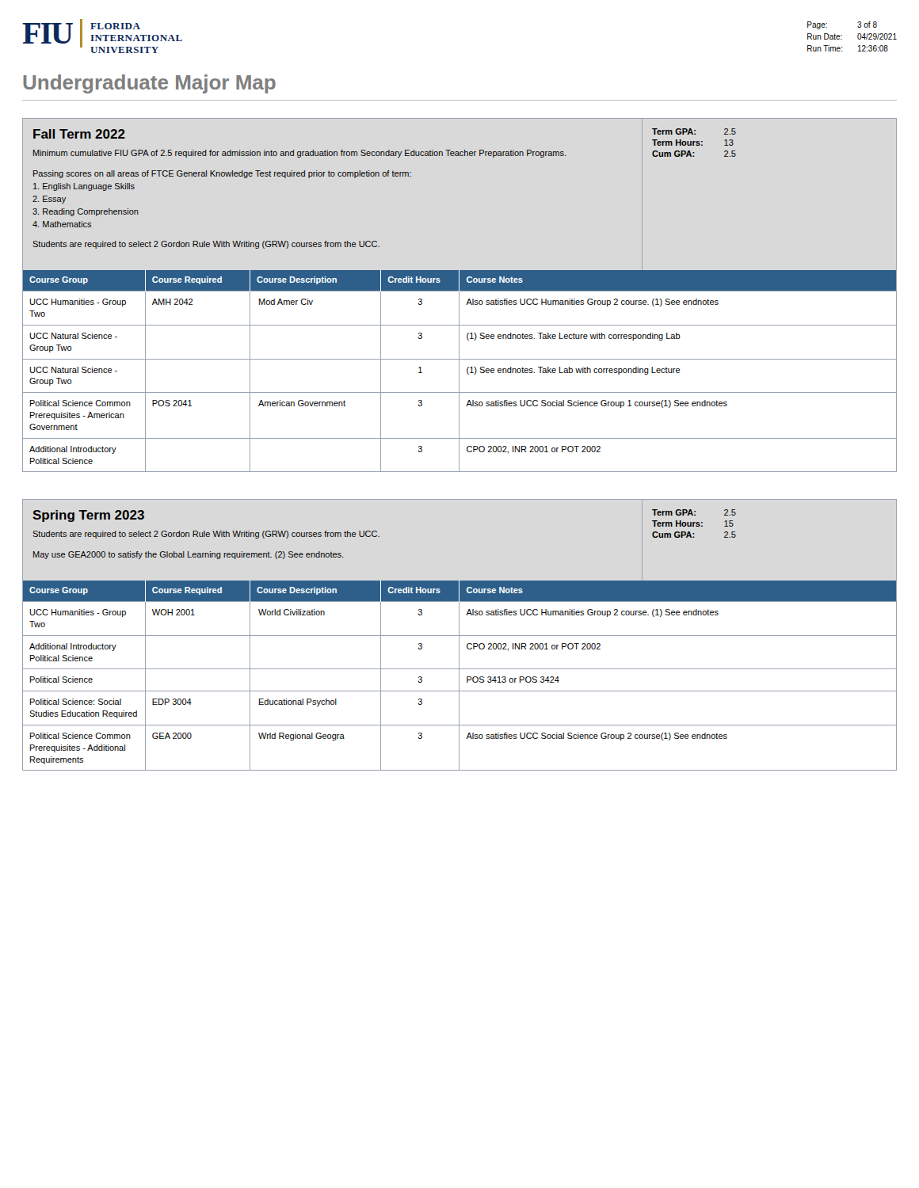FIU
FLORIDA
INTERNATIONAL
UNIVERSITY
| Page: | 3 of 8 |
| Run Date: | 04/29/2021 |
| Run Time: | 12:36:08 |
Undergraduate Major Map
Fall Term 2022
Minimum cumulative FIU GPA of 2.5 required for admission into and graduation from Secondary Education Teacher Preparation Programs.
Passing scores on all areas of FTCE General Knowledge Test required prior to completion of term:
1. English Language Skills
2. Essay
3. Reading Comprehension
4. Mathematics
Students are required to select 2 Gordon Rule With Writing (GRW) courses from the UCC.
| Term GPA: | 2.5 |
| Term Hours: | 13 |
| Cum GPA: | 2.5 |
| Course Group | Course Required | Course Description | Credit Hours | Course Notes |
| --- | --- | --- | --- | --- |
| UCC Humanities - Group Two | AMH 2042 | Mod Amer Civ | 3 | Also satisfies UCC Humanities Group 2 course. (1) See endnotes |
| UCC Natural Science - Group Two | | | 3 | (1) See endnotes. Take Lecture with corresponding Lab |
| UCC Natural Science - Group Two | | | 1 | (1) See endnotes. Take Lab with corresponding Lecture |
| Political Science Common Prerequisites - American Government | POS 2041 | American Government | 3 | Also satisfies UCC Social Science Group 1 course(1) See endnotes |
| Additional Introductory Political Science | | | 3 | CPO 2002, INR 2001 or POT 2002 |
Spring Term 2023
Students are required to select 2 Gordon Rule With Writing (GRW) courses from the UCC.
May use GEA2000 to satisfy the Global Learning requirement. (2) See endnotes.
| Term GPA: | 2.5 |
| Term Hours: | 15 |
| Cum GPA: | 2.5 |
| Course Group | Course Required | Course Description | Credit Hours | Course Notes |
| --- | --- | --- | --- | --- |
| UCC Humanities - Group Two | WOH 2001 | World Civilization | 3 | Also satisfies UCC Humanities Group 2 course. (1) See endnotes |
| Additional Introductory Political Science | | | 3 | CPO 2002, INR 2001 or POT 2002 |
| Political Science | | | 3 | POS 3413 or POS 3424 |
| Political Science: Social Studies Education Required | EDP 3004 | Educational Psychol | 3 | |
| Political Science Common Prerequisites - Additional Requirements | GEA 2000 | Wrld Regional Geogra | 3 | Also satisfies UCC Social Science Group 2 course(1) See endnotes |